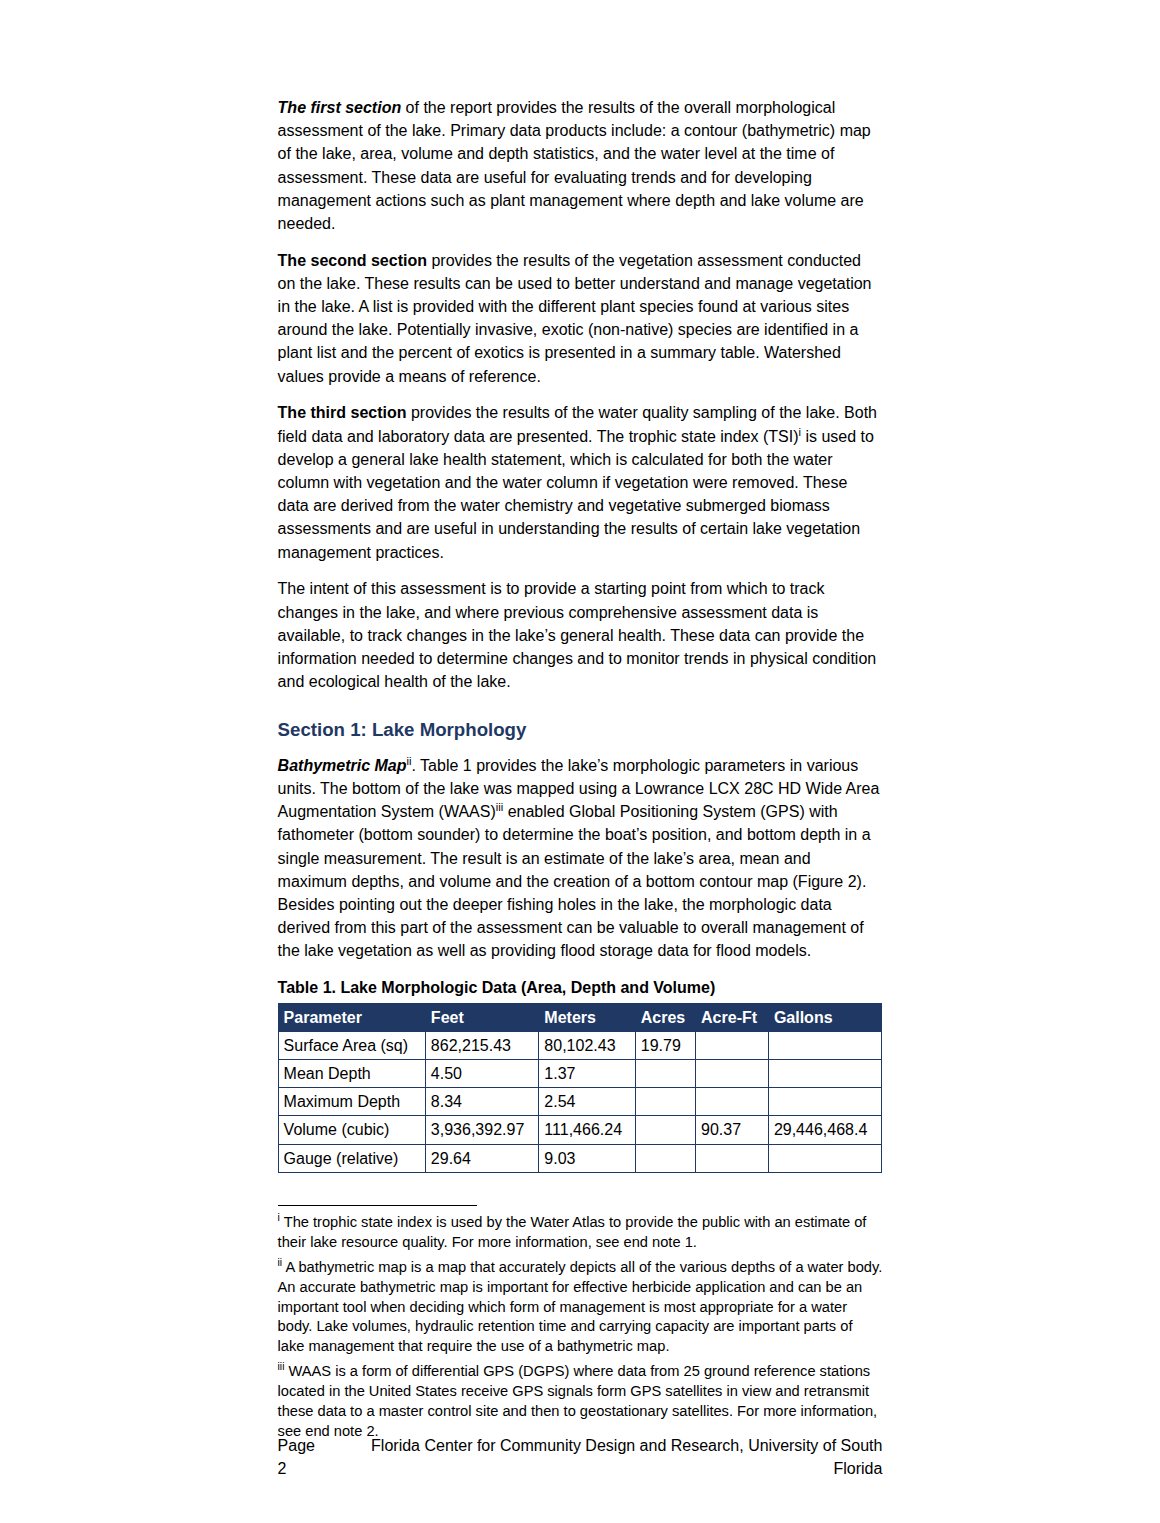The first section of the report provides the results of the overall morphological assessment of the lake. Primary data products include: a contour (bathymetric) map of the lake, area, volume and depth statistics, and the water level at the time of assessment. These data are useful for evaluating trends and for developing management actions such as plant management where depth and lake volume are needed.
The second section provides the results of the vegetation assessment conducted on the lake. These results can be used to better understand and manage vegetation in the lake. A list is provided with the different plant species found at various sites around the lake. Potentially invasive, exotic (non-native) species are identified in a plant list and the percent of exotics is presented in a summary table. Watershed values provide a means of reference.
The third section provides the results of the water quality sampling of the lake. Both field data and laboratory data are presented. The trophic state index (TSI)i is used to develop a general lake health statement, which is calculated for both the water column with vegetation and the water column if vegetation were removed. These data are derived from the water chemistry and vegetative submerged biomass assessments and are useful in understanding the results of certain lake vegetation management practices.
The intent of this assessment is to provide a starting point from which to track changes in the lake, and where previous comprehensive assessment data is available, to track changes in the lake’s general health. These data can provide the information needed to determine changes and to monitor trends in physical condition and ecological health of the lake.
Section 1: Lake Morphology
Bathymetric Mapii. Table 1 provides the lake’s morphologic parameters in various units. The bottom of the lake was mapped using a Lowrance LCX 28C HD Wide Area Augmentation System (WAAS)iii enabled Global Positioning System (GPS) with fathometer (bottom sounder) to determine the boat’s position, and bottom depth in a single measurement. The result is an estimate of the lake’s area, mean and maximum depths, and volume and the creation of a bottom contour map (Figure 2). Besides pointing out the deeper fishing holes in the lake, the morphologic data derived from this part of the assessment can be valuable to overall management of the lake vegetation as well as providing flood storage data for flood models.
Table 1. Lake Morphologic Data (Area, Depth and Volume)
| Parameter | Feet | Meters | Acres | Acre-Ft | Gallons |
| --- | --- | --- | --- | --- | --- |
| Surface Area (sq) | 862,215.43 | 80,102.43 | 19.79 | | |
| Mean Depth | 4.50 | 1.37 | | | |
| Maximum Depth | 8.34 | 2.54 | | | |
| Volume (cubic) | 3,936,392.97 | 111,466.24 | | 90.37 | 29,446,468.4 |
| Gauge (relative) | 29.64 | 9.03 | | | |
i The trophic state index is used by the Water Atlas to provide the public with an estimate of their lake resource quality. For more information, see end note 1.
ii A bathymetric map is a map that accurately depicts all of the various depths of a water body. An accurate bathymetric map is important for effective herbicide application and can be an important tool when deciding which form of management is most appropriate for a water body. Lake volumes, hydraulic retention time and carrying capacity are important parts of lake management that require the use of a bathymetric map.
iii WAAS is a form of differential GPS (DGPS) where data from 25 ground reference stations located in the United States receive GPS signals form GPS satellites in view and retransmit these data to a master control site and then to geostationary satellites. For more information, see end note 2.
Page 2
Florida Center for Community Design and Research, University of South Florida